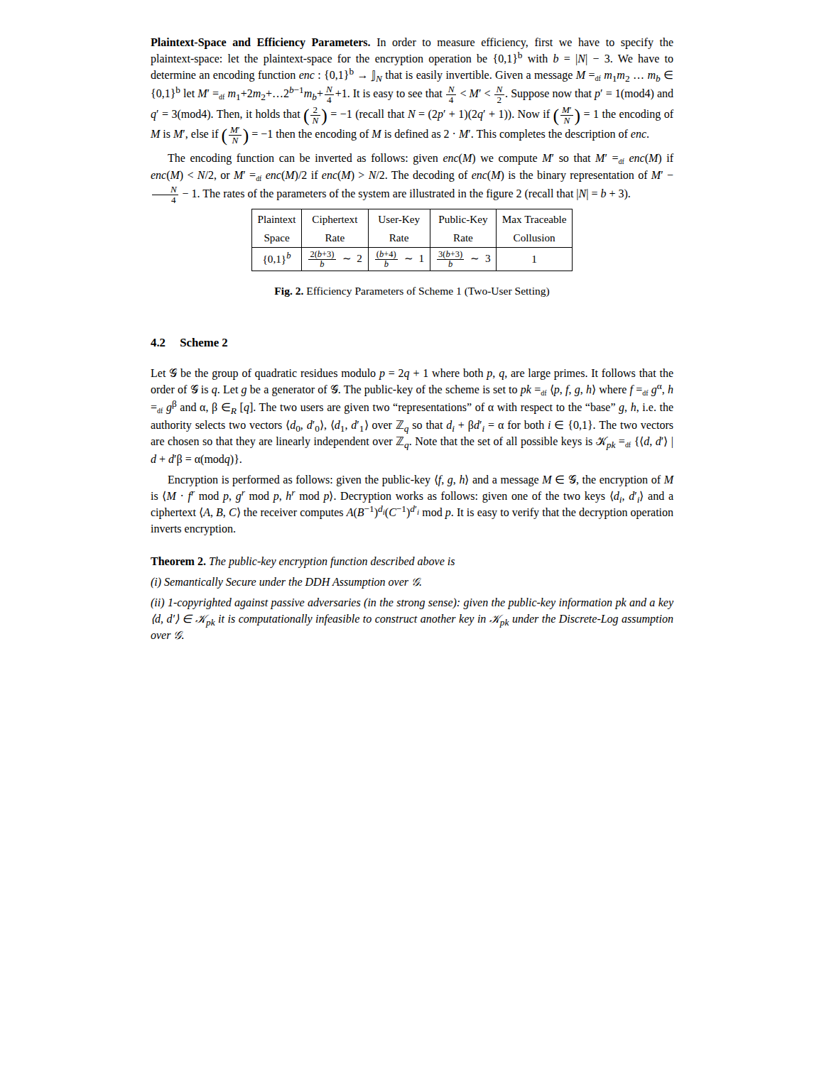Plaintext-Space and Efficiency Parameters. In order to measure efficiency, first we have to specify the plaintext-space: let the plaintext-space for the encryption operation be {0,1}b with b = |N| − 3. We have to determine an encoding function enc : {0,1}b → 𝕁N that is easily invertible. Given a message M =df m1m2 … mb ∈ {0,1}b let M′ =df m1+2m2+…2b−1mb+N 4+1. It is easy to see that N 4 < M′ < N 2. Suppose now that p′ = 1(mod4) and q′ = 3(mod4). Then, it holds that (2 N) = −1 (recall that N = (2p′ + 1)(2q′ + 1)). Now if (M′N) = 1 the encoding of M is M′, else if (M′N) = −1 then the encoding of M is defined as 2 · M′. This completes the description of enc.
The encoding function can be inverted as follows: given enc(M) we compute M′ so that M′ =df enc(M) if enc(M) < N/2, or M′ =df enc(M)/2 if enc(M) > N/2. The decoding of enc(M) is the binary representation of M′ − N 4 − 1. The rates of the parameters of the system are illustrated in the figure 2 (recall that |N| = b + 3).
| Plaintext | Ciphertext | User-Key | Public-Key | Max Traceable |
| --- | --- | --- | --- | --- |
| Space | Rate | Rate | Rate | Collusion |
| {0,1} b | 2( b +3) b ∼ 2 | ( b +4) b ∼ 1 | 3( b +3) b ∼ 3 | 1 |
Fig. 2. Efficiency Parameters of Scheme 1 (Two-User Setting)
4.2 Scheme 2
Let 𝒢 be the group of quadratic residues modulo p = 2q + 1 where both p, q, are large primes. It follows that the order of 𝒢 is q. Let g be a generator of 𝒢. The public-key of the scheme is set to pk =df ⟨p, f, g, h⟩ where f =df gα, h =df gβ and α, β ∈R [q]. The two users are given two “representations” of α with respect to the “base” g, h, i.e. the authority selects two vectors ⟨d0, d′0⟩, ⟨d1, d′1⟩ over ℤq so that di + βd′i = α for both i ∈ {0,1}. The two vectors are chosen so that they are linearly independent over ℤq. Note that the set of all possible keys is 𝒦pk =df {⟨d, d′⟩ | d + d′β = α(modq)}.
Encryption is performed as follows: given the public-key ⟨f, g, h⟩ and a message M ∈ 𝒢, the encryption of M is ⟨M · fr mod p, gr mod p, hr mod p⟩. Decryption works as follows: given one of the two keys ⟨di, d′i⟩ and a ciphertext ⟨A, B, C⟩ the receiver computes A(B−1)di(C−1)d′i mod p. It is easy to verify that the decryption operation inverts encryption.
Theorem 2. The public-key encryption function described above is
(i) Semantically Secure under the DDH Assumption over 𝒢.
(ii) 1-copyrighted against passive adversaries (in the strong sense): given the public-key information pk and a key ⟨d, d′⟩ ∈ 𝒦pk it is computationally infeasible to construct another key in 𝒦pk under the Discrete-Log assumption over 𝒢.